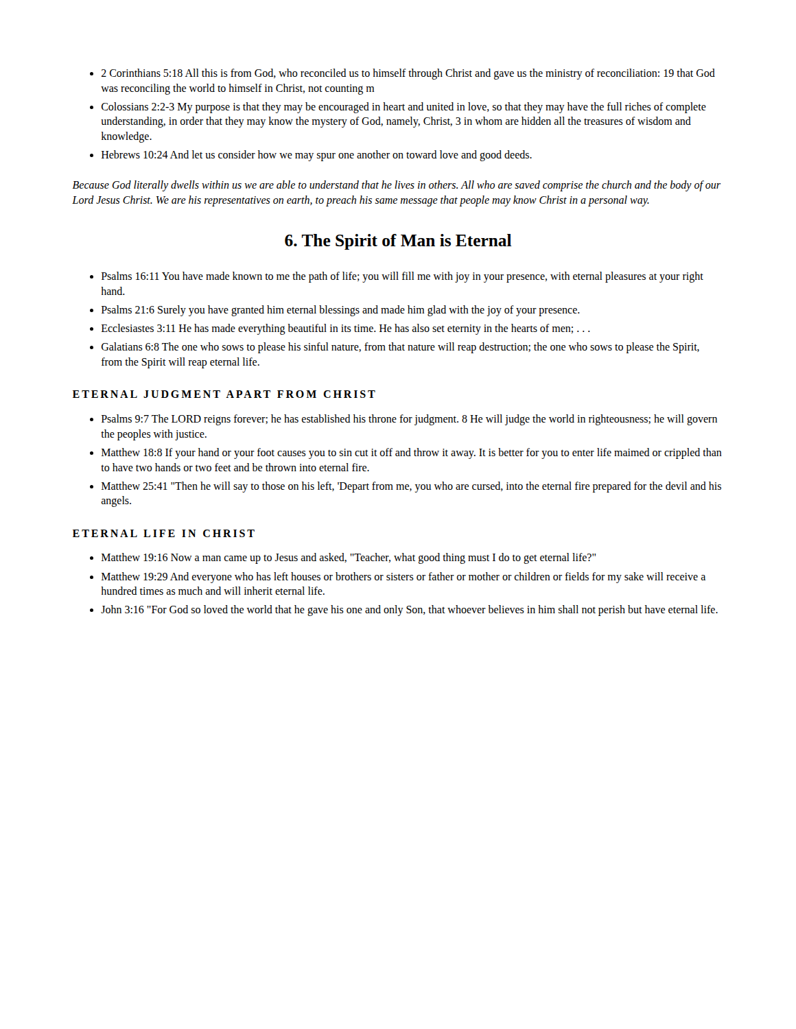2 Corinthians 5:18 All this is from God, who reconciled us to himself through Christ and gave us the ministry of reconciliation: 19 that God was reconciling the world to himself in Christ, not counting m
Colossians 2:2-3 My purpose is that they may be encouraged in heart and united in love, so that they may have the full riches of complete understanding, in order that they may know the mystery of God, namely, Christ, 3 in whom are hidden all the treasures of wisdom and knowledge.
Hebrews 10:24 And let us consider how we may spur one another on toward love and good deeds.
Because God literally dwells within us we are able to understand that he lives in others. All who are saved comprise the church and the body of our Lord Jesus Christ. We are his representatives on earth, to preach his same message that people may know Christ in a personal way.
6. The Spirit of Man is Eternal
Psalms 16:11 You have made known to me the path of life; you will fill me with joy in your presence, with eternal pleasures at your right hand.
Psalms 21:6 Surely you have granted him eternal blessings and made him glad with the joy of your presence.
Ecclesiastes 3:11 He has made everything beautiful in its time. He has also set eternity in the hearts of men; . . .
Galatians 6:8 The one who sows to please his sinful nature, from that nature will reap destruction; the one who sows to please the Spirit, from the Spirit will reap eternal life.
Eternal Judgment Apart from Christ
Psalms 9:7 The LORD reigns forever; he has established his throne for judgment. 8 He will judge the world in righteousness; he will govern the peoples with justice.
Matthew 18:8 If your hand or your foot causes you to sin cut it off and throw it away. It is better for you to enter life maimed or crippled than to have two hands or two feet and be thrown into eternal fire.
Matthew 25:41 "Then he will say to those on his left, 'Depart from me, you who are cursed, into the eternal fire prepared for the devil and his angels.
Eternal Life in Christ
Matthew 19:16 Now a man came up to Jesus and asked, "Teacher, what good thing must I do to get eternal life?"
Matthew 19:29 And everyone who has left houses or brothers or sisters or father or mother or children or fields for my sake will receive a hundred times as much and will inherit eternal life.
John 3:16 "For God so loved the world that he gave his one and only Son, that whoever believes in him shall not perish but have eternal life.